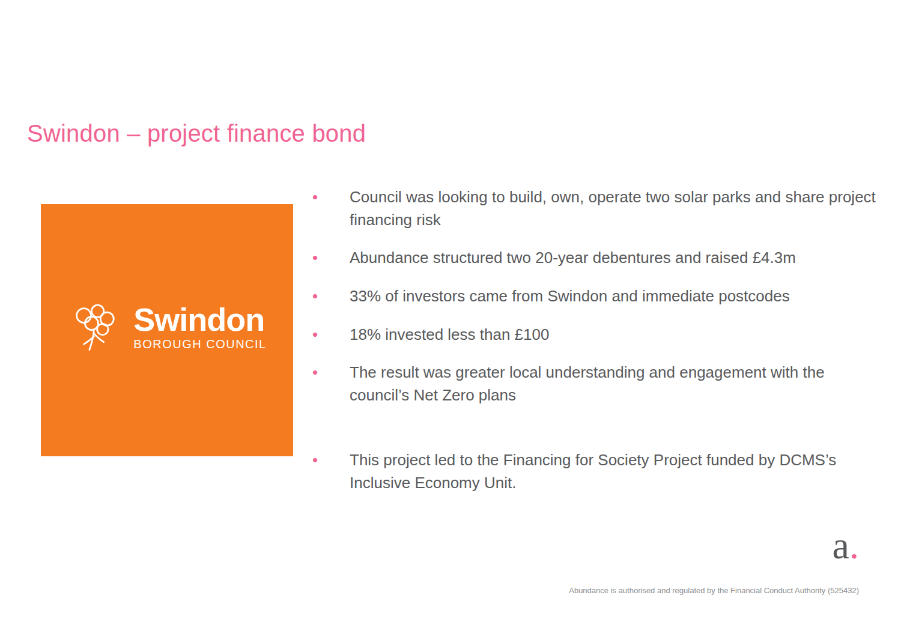Swindon – project finance bond
Swindon BOROUGH COUNCIL
Council was looking to build, own, operate two solar parks and share project financing risk
Abundance structured two 20-year debentures and raised £4.3m
33% of investors came from Swindon and immediate postcodes
18% invested less than £100
The result was greater local understanding and engagement with the council’s Net Zero plans
This project led to the Financing for Society Project funded by DCMS’s Inclusive Economy Unit.
a.
Abundance is authorised and regulated by the Financial Conduct Authority (525432)